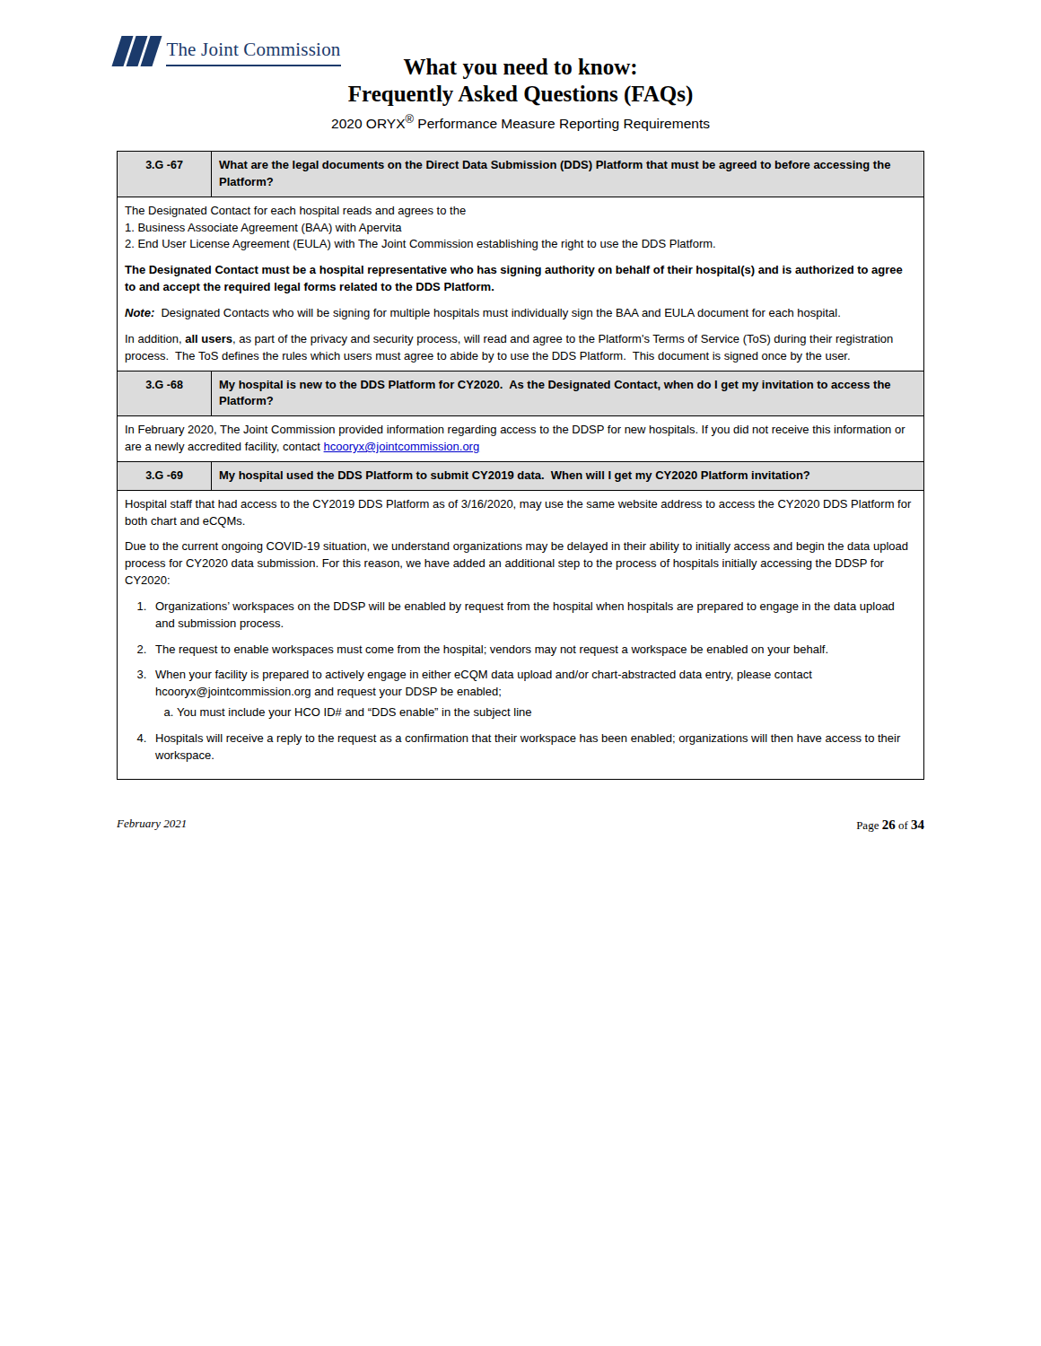The Joint Commission
What you need to know:
Frequently Asked Questions (FAQs)
2020 ORYX® Performance Measure Reporting Requirements
| 3.G -67 | What are the legal documents on the Direct Data Submission (DDS) Platform that must be agreed to before accessing the Platform? |
| The Designated Contact for each hospital reads and agrees to the 1. Business Associate Agreement (BAA) with Apervita 2. End User License Agreement (EULA) with The Joint Commission establishing the right to use the DDS Platform. The Designated Contact must be a hospital representative who has signing authority on behalf of their hospital(s) and is authorized to agree to and accept the required legal forms related to the DDS Platform. Note: Designated Contacts who will be signing for multiple hospitals must individually sign the BAA and EULA document for each hospital. In addition, all users , as part of the privacy and security process, will read and agree to the Platform's Terms of Service (ToS) during their registration process. The ToS defines the rules which users must agree to abide by to use the DDS Platform. This document is signed once by the user. |
| 3.G -68 | My hospital is new to the DDS Platform for CY2020. As the Designated Contact, when do I get my invitation to access the Platform? |
| In February 2020, The Joint Commission provided information regarding access to the DDSP for new hospitals. If you did not receive this information or are a newly accredited facility, contact hcooryx@jointcommission.org |
| 3.G -69 | My hospital used the DDS Platform to submit CY2019 data. When will I get my CY2020 Platform invitation? |
| Hospital staff that had access to the CY2019 DDS Platform as of 3/16/2020, may use the same website address to access the CY2020 DDS Platform for both chart and eCQMs. Due to the current ongoing COVID-19 situation, we understand organizations may be delayed in their ability to initially access and begin the data upload process for CY2020 data submission. For this reason, we have added an additional step to the process of hospitals initially accessing the DDSP for CY2020: Organizations’ workspaces on the DDSP will be enabled by request from the hospital when hospitals are prepared to engage in the data upload and submission process. The request to enable workspaces must come from the hospital; vendors may not request a workspace be enabled on your behalf. When your facility is prepared to actively engage in either eCQM data upload and/or chart-abstracted data entry, please contact hcooryx@jointcommission.org and request your DDSP be enabled; You must include your HCO ID# and “DDS enable” in the subject line Hospitals will receive a reply to the request as a confirmation that their workspace has been enabled; organizations will then have access to their workspace. |
February 2021
Page 26 of 34